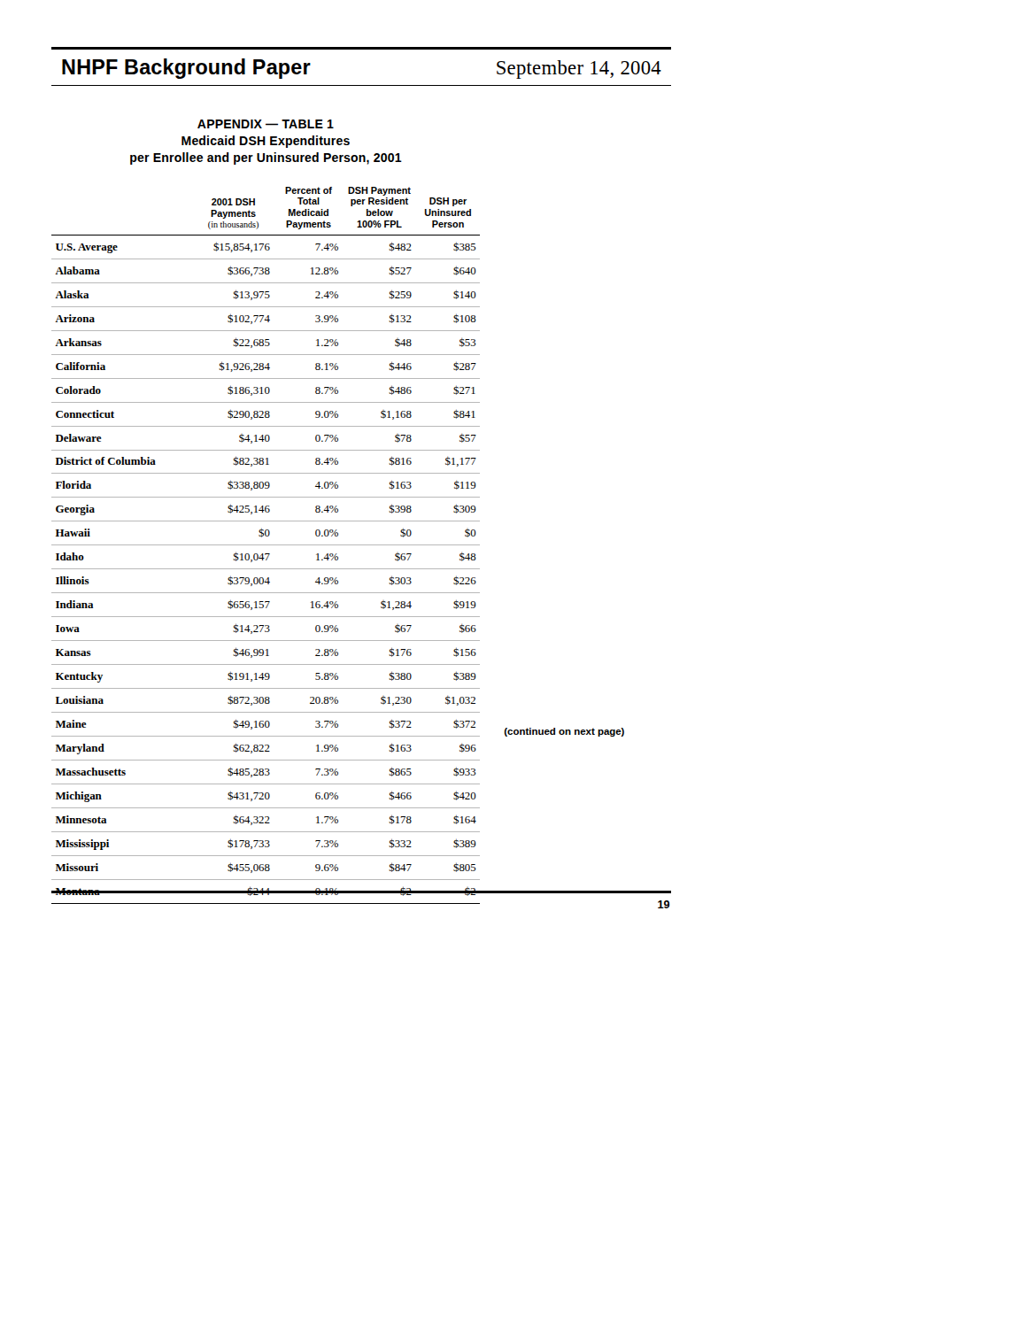NHPF Background Paper
September 14, 2004
APPENDIX — TABLE 1
Medicaid DSH Expenditures
per Enrollee and per Uninsured Person, 2001
| | 2001 DSH Payments (in thousands) | Percent of Total Medicaid Payments | DSH Payment per Resident below 100% FPL | DSH per Uninsured Person |
| --- | --- | --- | --- | --- |
| U.S. Average | $15,854,176 | 7.4% | $482 | $385 |
| Alabama | $366,738 | 12.8% | $527 | $640 |
| Alaska | $13,975 | 2.4% | $259 | $140 |
| Arizona | $102,774 | 3.9% | $132 | $108 |
| Arkansas | $22,685 | 1.2% | $48 | $53 |
| California | $1,926,284 | 8.1% | $446 | $287 |
| Colorado | $186,310 | 8.7% | $486 | $271 |
| Connecticut | $290,828 | 9.0% | $1,168 | $841 |
| Delaware | $4,140 | 0.7% | $78 | $57 |
| District of Columbia | $82,381 | 8.4% | $816 | $1,177 |
| Florida | $338,809 | 4.0% | $163 | $119 |
| Georgia | $425,146 | 8.4% | $398 | $309 |
| Hawaii | $0 | 0.0% | $0 | $0 |
| Idaho | $10,047 | 1.4% | $67 | $48 |
| Illinois | $379,004 | 4.9% | $303 | $226 |
| Indiana | $656,157 | 16.4% | $1,284 | $919 |
| Iowa | $14,273 | 0.9% | $67 | $66 |
| Kansas | $46,991 | 2.8% | $176 | $156 |
| Kentucky | $191,149 | 5.8% | $380 | $389 |
| Louisiana | $872,308 | 20.8% | $1,230 | $1,032 |
| Maine | $49,160 | 3.7% | $372 | $372 |
| Maryland | $62,822 | 1.9% | $163 | $96 |
| Massachusetts | $485,283 | 7.3% | $865 | $933 |
| Michigan | $431,720 | 6.0% | $466 | $420 |
| Minnesota | $64,322 | 1.7% | $178 | $164 |
| Mississippi | $178,733 | 7.3% | $332 | $389 |
| Missouri | $455,068 | 9.6% | $847 | $805 |
| Montana | $244 | 0.1% | $2 | $2 |
(continued on next page)
19